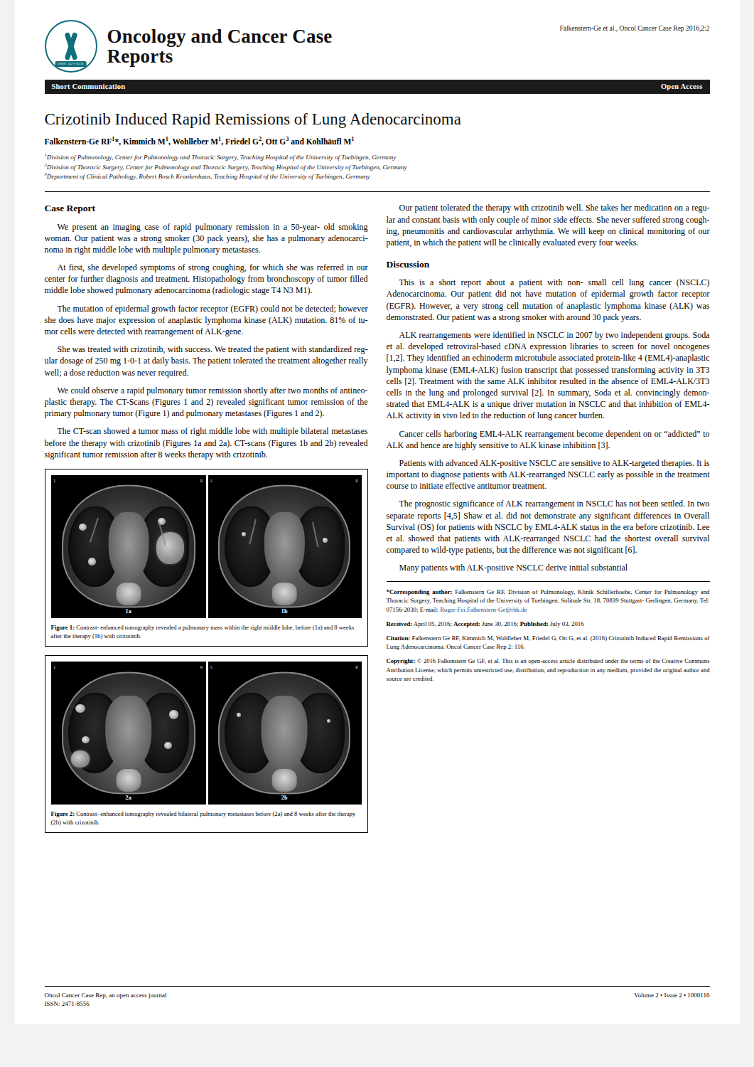ISSN: 2471-8556
Oncology and Cancer Case
Reports
Falkenstern-Ge et al., Oncol Cancer Case Rep 2016,2:2
Short Communication
Open Access
Crizotinib Induced Rapid Remissions of Lung Adenocarcinoma
Falkenstern-Ge RF1*, Kimmich M1, Wohlleber M1, Friedel G2, Ott G3 and Kohlhäufl M1
1Division of Pulmonology, Center for Pulmonology and Thoracic Surgery, Teaching Hospital of the University of Tuebingen, Germany
2Division of Thoracic Surgery, Center for Pulmonology and Thoracic Surgery, Teaching Hospital of the University of Tuebingen, Germany
3Department of Clinical Pathology, Robert Bosch Krankenhaus, Teaching Hospital of the University of Tuebingen, Germany
Case Report
We present an imaging case of rapid pulmonary remission in a 50-year- old smoking woman. Our patient was a strong smoker (30 pack years), she has a pulmonary adenocarcinoma in right middle lobe with multiple pulmonary metastases.
At first, she developed symptoms of strong coughing, for which she was referred in our center for further diagnosis and treatment. Histopathology from bronchoscopy of tumor filled middle lobe showed pulmonary adenocarcinoma (radiologic stage T4 N3 M1).
The mutation of epidermal growth factor receptor (EGFR) could not be detected; however she does have major expression of anaplastic lymphoma kinase (ALK) mutation. 81% of tumor cells were detected with rearrangement of ALK-gene.
She was treated with crizotinib, with success. We treated the patient with standardized regular dosage of 250 mg 1-0-1 at daily basis. The patient tolerated the treatment altogether really well; a dose reduction was never required.
We could observe a rapid pulmonary tumor remission shortly after two months of antineoplastic therapy. The CT-Scans (Figures 1 and 2) revealed significant tumor remission of the primary pulmonary tumor (Figure 1) and pulmonary metastases (Figures 1 and 2).
The CT-scan showed a tumor mass of right middle lobe with multiple bilateral metastases before the therapy with crizotinib (Figures 1a and 2a). CT-scans (Figures 1b and 2b) revealed significant tumor remission after 8 weeks therapy with crizotinib.
L
R
1a
L
R
1b
Figure 1: Contrast- enhanced tomography revealed a pulmonary mass within the right middle lobe, before (1a) and 8 weeks after the therapy (1b) with crizotinib.
L
R
2a
L
R
2b
Figure 2: Contrast- enhanced tomography revealed bilateral pulmonary metastases before (2a) and 8 weeks after the therapy (2b) with crizotinib.
Our patient tolerated the therapy with crizotinib well. She takes her medication on a regular and constant basis with only couple of minor side effects. She never suffered strong coughing, pneumonitis and cardiovascular arrhythmia. We will keep on clinical monitoring of our patient, in which the patient will be clinically evaluated every four weeks.
Discussion
This is a short report about a patient with non- small cell lung cancer (NSCLC) Adenocarcinoma. Our patient did not have mutation of epidermal growth factor receptor (EGFR). However, a very strong cell mutation of anaplastic lymphoma kinase (ALK) was demonstrated. Our patient was a strong smoker with around 30 pack years.
ALK rearrangements were identified in NSCLC in 2007 by two independent groups. Soda et al. developed retroviral-based cDNA expression libraries to screen for novel oncogenes [1,2]. They identified an echinoderm microtubule associated protein-like 4 (EML4)-anaplastic lymphoma kinase (EML4-ALK) fusion transcript that possessed transforming activity in 3T3 cells [2]. Treatment with the same ALK inhibitor resulted in the absence of EML4-ALK/3T3 cells in the lung and prolonged survival [2]. In summary, Soda et al. convincingly demonstrated that EML4-ALK is a unique driver mutation in NSCLC and that inhibition of EML4-ALK activity in vivo led to the reduction of lung cancer burden.
Cancer cells harboring EML4-ALK rearrangement become dependent on or “addicted” to ALK and hence are highly sensitive to ALK kinase inhibition [3].
Patients with advanced ALK-positive NSCLC are sensitive to ALK-targeted therapies. It is important to diagnose patients with ALK-rearranged NSCLC early as possible in the treatment course to initiate effective antitumor treatment.
The prognostic significance of ALK rearrangement in NSCLC has not been settled. In two separate reports [4,5] Shaw et al. did not demonstrate any significant differences in Overall Survival (OS) for patients with NSCLC by EML4-ALK status in the era before crizotinib. Lee et al. showed that patients with ALK-rearranged NSCLC had the shortest overall survival compared to wild-type patients, but the difference was not significant [6].
Many patients with ALK-positive NSCLC derive initial substantial
*Corresponding author: Falkenstern Ge RF, Division of Pulmonology, Klinik Schillerhoehe, Center for Pulmonology and Thoracic Surgery, Teaching Hospital of the University of Tuebingen, Solitude Str. 18, 70839 Stuttgart- Gerlingen, Germany, Tel: 07156-2030; E-mail: Roger-Fei.Falkenstern-Ge@rbk.de
Received: April 05, 2016; Accepted: June 30, 2016; Published: July 03, 2016
Citation: Falkenstern Ge RF, Kimmich M, Wohlleber M, Friedel G, Ott G, et al. (2016) Crizotinib Induced Rapid Remissions of Lung Adenocarcinoma. Oncol Cancer Case Rep 2: 116.
Copyright: © 2016 Falkenstern Ge GF, et al. This is an open-access article distributed under the terms of the Creative Commons Attribution License, which permits unrestricted use, distribution, and reproduction in any medium, provided the original author and source are credited.
Oncol Cancer Case Rep, an open access journal
ISSN: 2471-8556
Volume 2 • Issue 2 • 1000116